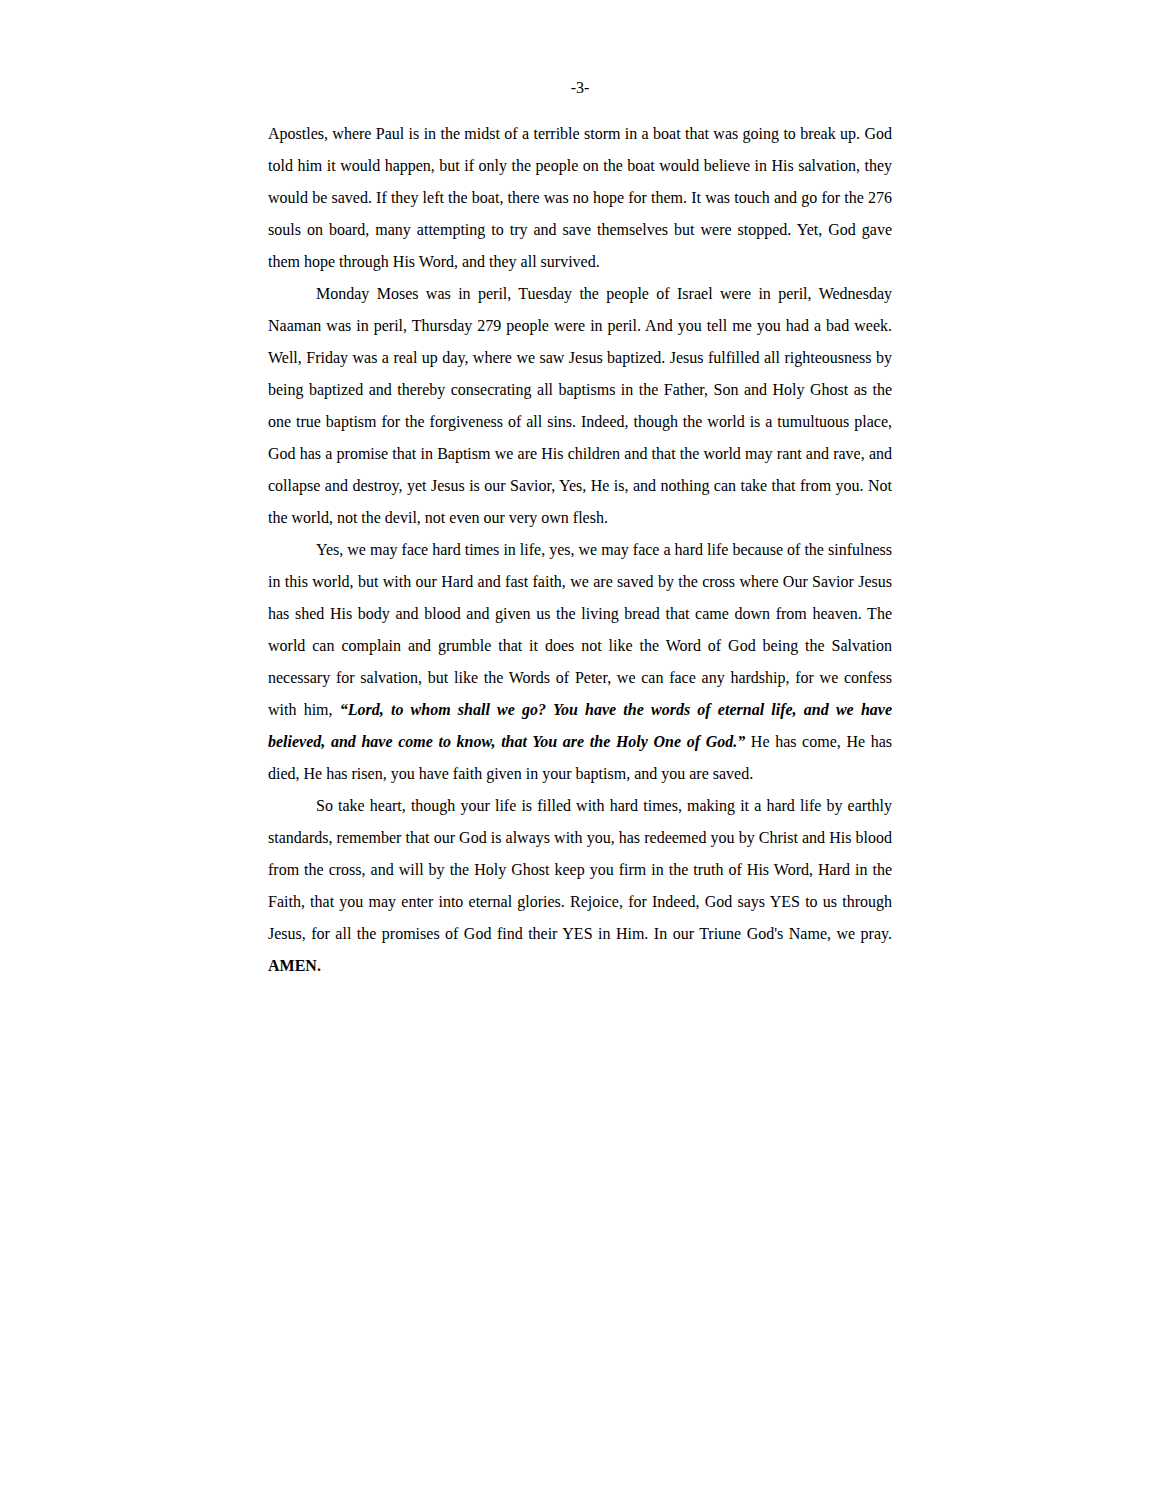-3-
Apostles, where Paul is in the midst of a terrible storm in a boat that was going to break up. God told him it would happen, but if only the people on the boat would believe in His salvation, they would be saved. If they left the boat, there was no hope for them. It was touch and go for the 276 souls on board, many attempting to try and save themselves but were stopped. Yet, God gave them hope through His Word, and they all survived.
Monday Moses was in peril, Tuesday the people of Israel were in peril, Wednesday Naaman was in peril, Thursday 279 people were in peril. And you tell me you had a bad week. Well, Friday was a real up day, where we saw Jesus baptized. Jesus fulfilled all righteousness by being baptized and thereby consecrating all baptisms in the Father, Son and Holy Ghost as the one true baptism for the forgiveness of all sins. Indeed, though the world is a tumultuous place, God has a promise that in Baptism we are His children and that the world may rant and rave, and collapse and destroy, yet Jesus is our Savior, Yes, He is, and nothing can take that from you. Not the world, not the devil, not even our very own flesh.
Yes, we may face hard times in life, yes, we may face a hard life because of the sinfulness in this world, but with our Hard and fast faith, we are saved by the cross where Our Savior Jesus has shed His body and blood and given us the living bread that came down from heaven. The world can complain and grumble that it does not like the Word of God being the Salvation necessary for salvation, but like the Words of Peter, we can face any hardship, for we confess with him, “Lord, to whom shall we go? You have the words of eternal life, and we have believed, and have come to know, that You are the Holy One of God.” He has come, He has died, He has risen, you have faith given in your baptism, and you are saved.
So take heart, though your life is filled with hard times, making it a hard life by earthly standards, remember that our God is always with you, has redeemed you by Christ and His blood from the cross, and will by the Holy Ghost keep you firm in the truth of His Word, Hard in the Faith, that you may enter into eternal glories. Rejoice, for Indeed, God says YES to us through Jesus, for all the promises of God find their YES in Him. In our Triune God's Name, we pray. AMEN.